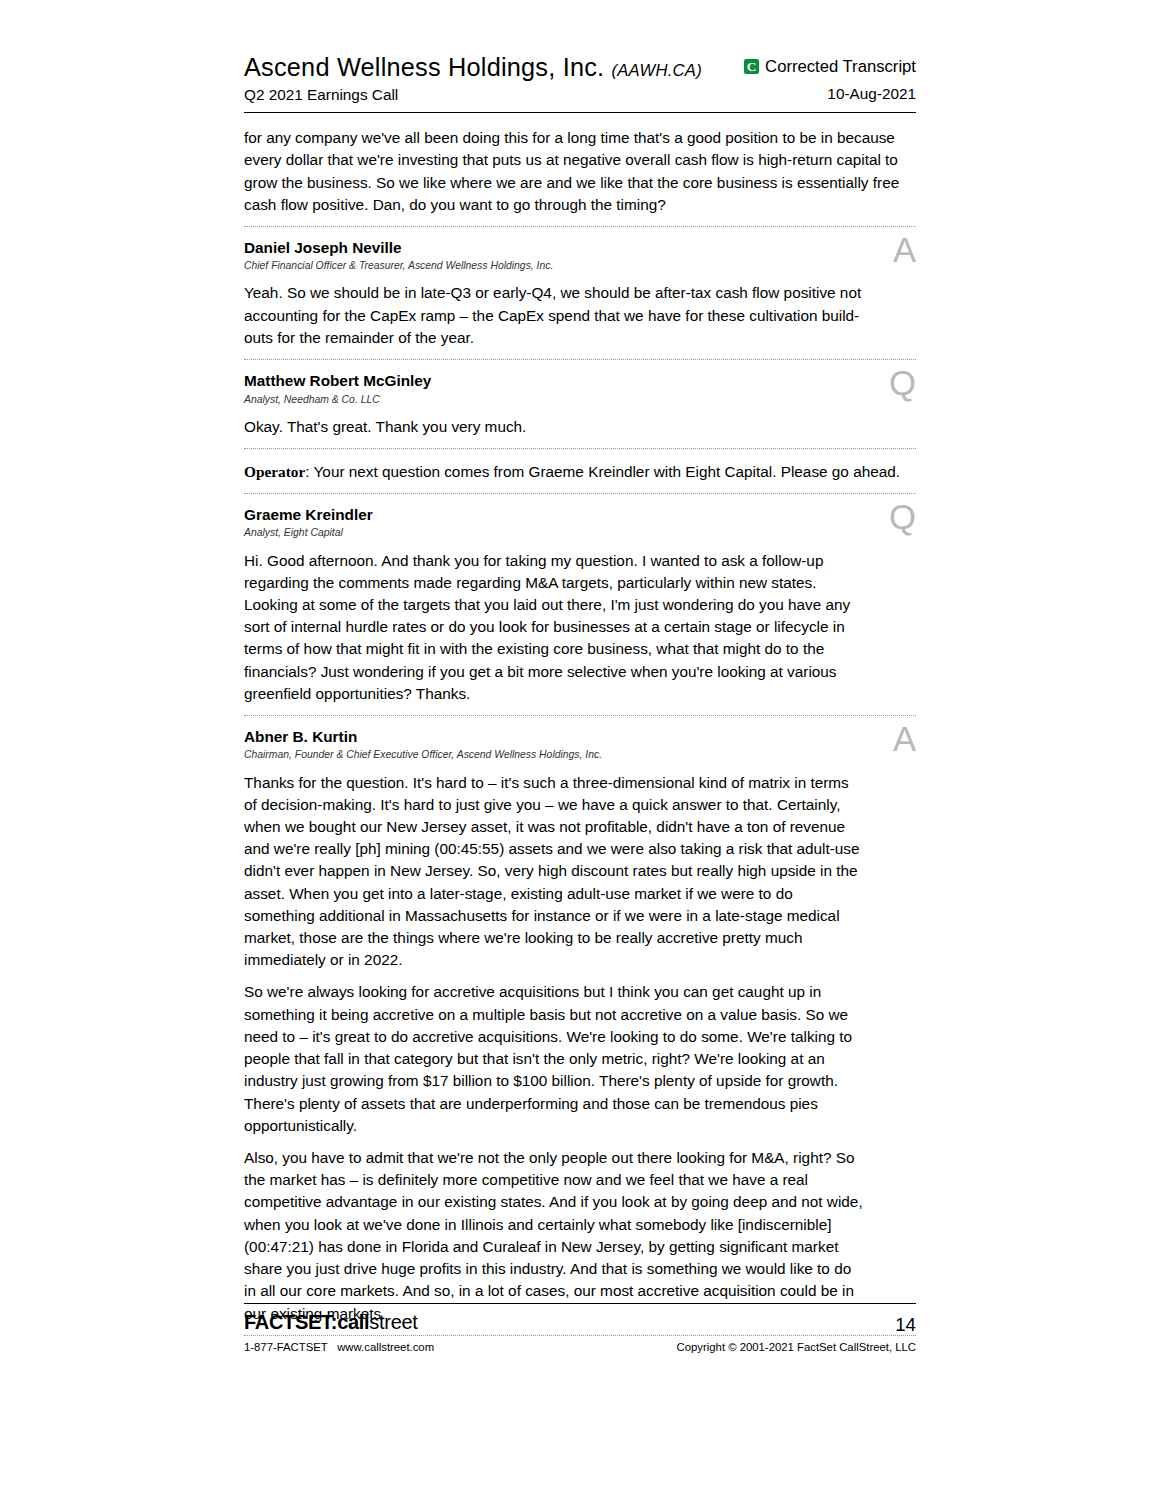Ascend Wellness Holdings, Inc. (AAWH.CA)
Q2 2021 Earnings Call
CCorrected Transcript
10-Aug-2021
for any company we've all been doing this for a long time that's a good position to be in because every dollar that we're investing that puts us at negative overall cash flow is high-return capital to grow the business. So we like where we are and we like that the core business is essentially free cash flow positive. Dan, do you want to go through the timing?
A
Daniel Joseph Neville
Chief Financial Officer & Treasurer, Ascend Wellness Holdings, Inc.
Yeah. So we should be in late-Q3 or early-Q4, we should be after-tax cash flow positive not accounting for the CapEx ramp – the CapEx spend that we have for these cultivation build-outs for the remainder of the year.
Q
Matthew Robert McGinley
Analyst, Needham & Co. LLC
Okay. That's great. Thank you very much.
Operator: Your next question comes from Graeme Kreindler with Eight Capital. Please go ahead.
Q
Graeme Kreindler
Analyst, Eight Capital
Hi. Good afternoon. And thank you for taking my question. I wanted to ask a follow-up regarding the comments made regarding M&A targets, particularly within new states. Looking at some of the targets that you laid out there, I'm just wondering do you have any sort of internal hurdle rates or do you look for businesses at a certain stage or lifecycle in terms of how that might fit in with the existing core business, what that might do to the financials? Just wondering if you get a bit more selective when you're looking at various greenfield opportunities? Thanks.
A
Abner B. Kurtin
Chairman, Founder & Chief Executive Officer, Ascend Wellness Holdings, Inc.
Thanks for the question. It's hard to – it's such a three-dimensional kind of matrix in terms of decision-making. It's hard to just give you – we have a quick answer to that. Certainly, when we bought our New Jersey asset, it was not profitable, didn't have a ton of revenue and we're really [ph] mining (00:45:55) assets and we were also taking a risk that adult-use didn't ever happen in New Jersey. So, very high discount rates but really high upside in the asset. When you get into a later-stage, existing adult-use market if we were to do something additional in Massachusetts for instance or if we were in a late-stage medical market, those are the things where we're looking to be really accretive pretty much immediately or in 2022.
So we're always looking for accretive acquisitions but I think you can get caught up in something it being accretive on a multiple basis but not accretive on a value basis. So we need to – it's great to do accretive acquisitions. We're looking to do some. We're talking to people that fall in that category but that isn't the only metric, right? We're looking at an industry just growing from $17 billion to $100 billion. There's plenty of upside for growth. There's plenty of assets that are underperforming and those can be tremendous pies opportunistically.
Also, you have to admit that we're not the only people out there looking for M&A, right? So the market has – is definitely more competitive now and we feel that we have a real competitive advantage in our existing states. And if you look at by going deep and not wide, when you look at we've done in Illinois and certainly what somebody like [indiscernible] (00:47:21) has done in Florida and Curaleaf in New Jersey, by getting significant market share you just drive huge profits in this industry. And that is something we would like to do in all our core markets. And so, in a lot of cases, our most accretive acquisition could be in our existing markets.
FACTSET: call street
1-877-FACTSET www.callstreet.com
14
Copyright © 2001-2021 FactSet CallStreet, LLC